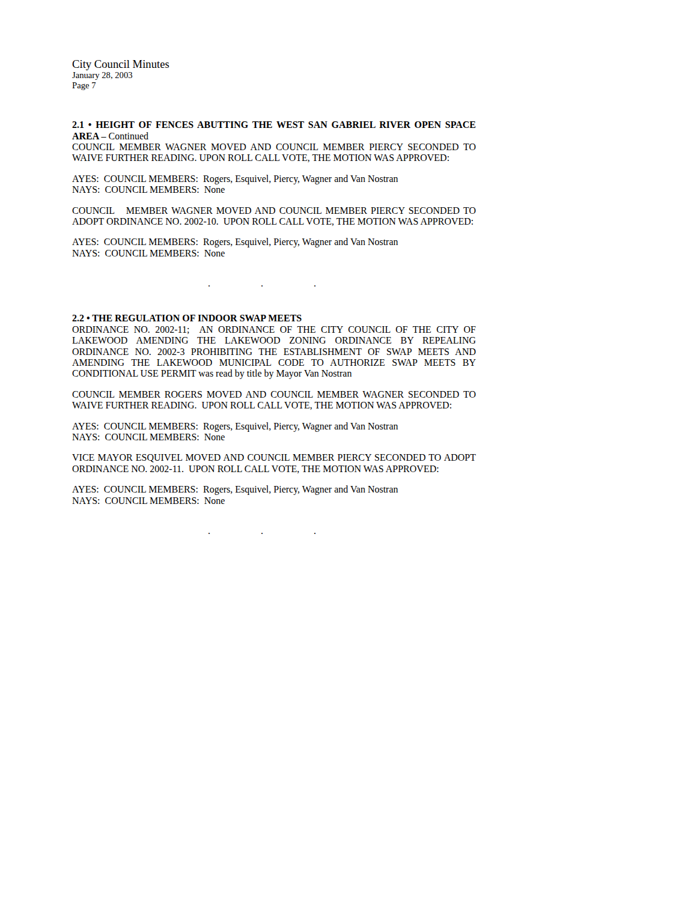City Council Minutes
January 28, 2003
Page 7
2.1 • HEIGHT OF FENCES ABUTTING THE WEST SAN GABRIEL RIVER OPEN SPACE AREA – Continued
COUNCIL MEMBER WAGNER MOVED AND COUNCIL MEMBER PIERCY SECONDED TO WAIVE FURTHER READING. UPON ROLL CALL VOTE, THE MOTION WAS APPROVED:
AYES: COUNCIL MEMBERS: Rogers, Esquivel, Piercy, Wagner and Van Nostran
NAYS: COUNCIL MEMBERS: None
COUNCIL MEMBER WAGNER MOVED AND COUNCIL MEMBER PIERCY SECONDED TO ADOPT ORDINANCE NO. 2002-10. UPON ROLL CALL VOTE, THE MOTION WAS APPROVED:
AYES: COUNCIL MEMBERS: Rogers, Esquivel, Piercy, Wagner and Van Nostran
NAYS: COUNCIL MEMBERS: None
. . .
2.2 • THE REGULATION OF INDOOR SWAP MEETS
ORDINANCE NO. 2002-11; AN ORDINANCE OF THE CITY COUNCIL OF THE CITY OF LAKEWOOD AMENDING THE LAKEWOOD ZONING ORDINANCE BY REPEALING ORDINANCE NO. 2002-3 PROHIBITING THE ESTABLISHMENT OF SWAP MEETS AND AMENDING THE LAKEWOOD MUNICIPAL CODE TO AUTHORIZE SWAP MEETS BY CONDITIONAL USE PERMIT was read by title by Mayor Van Nostran
COUNCIL MEMBER ROGERS MOVED AND COUNCIL MEMBER WAGNER SECONDED TO WAIVE FURTHER READING. UPON ROLL CALL VOTE, THE MOTION WAS APPROVED:
AYES: COUNCIL MEMBERS: Rogers, Esquivel, Piercy, Wagner and Van Nostran
NAYS: COUNCIL MEMBERS: None
VICE MAYOR ESQUIVEL MOVED AND COUNCIL MEMBER PIERCY SECONDED TO ADOPT ORDINANCE NO. 2002-11. UPON ROLL CALL VOTE, THE MOTION WAS APPROVED:
AYES: COUNCIL MEMBERS: Rogers, Esquivel, Piercy, Wagner and Van Nostran
NAYS: COUNCIL MEMBERS: None
. . .